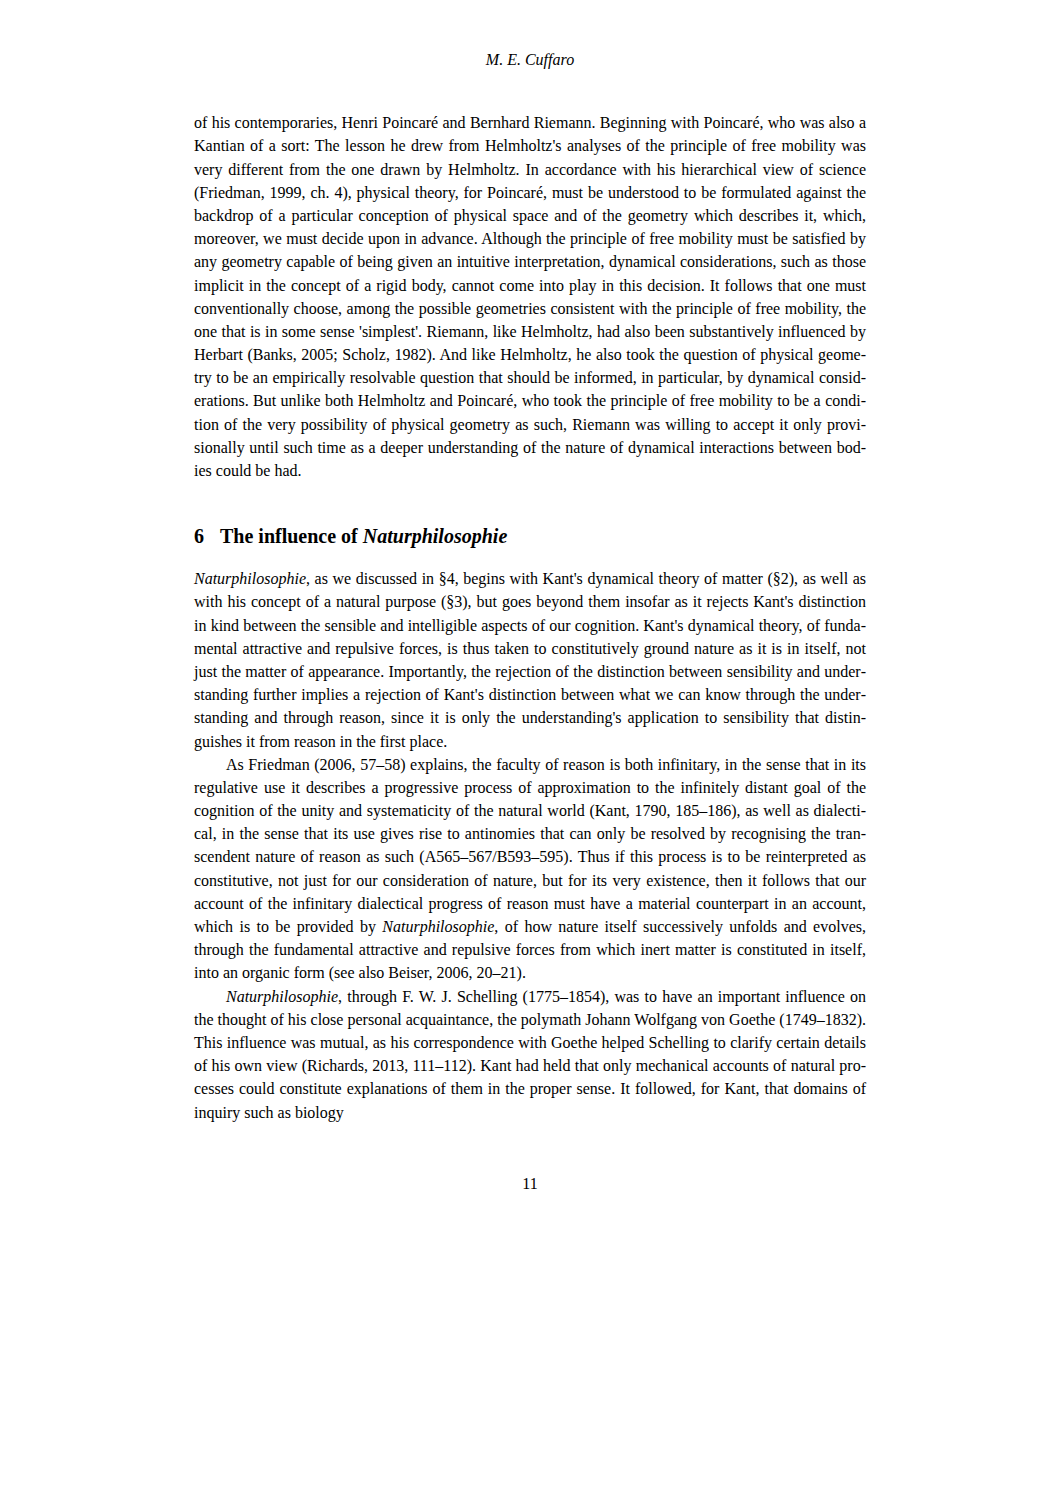M. E. Cuffaro
of his contemporaries, Henri Poincaré and Bernhard Riemann. Beginning with Poincaré, who was also a Kantian of a sort: The lesson he drew from Helmholtz's analyses of the principle of free mobility was very different from the one drawn by Helmholtz. In accordance with his hierarchical view of science (Friedman, 1999, ch. 4), physical theory, for Poincaré, must be understood to be formulated against the backdrop of a particular conception of physical space and of the geometry which describes it, which, moreover, we must decide upon in advance. Although the principle of free mobility must be satisfied by any geometry capable of being given an intuitive interpretation, dynamical considerations, such as those implicit in the concept of a rigid body, cannot come into play in this decision. It follows that one must conventionally choose, among the possible geometries consistent with the principle of free mobility, the one that is in some sense 'simplest'. Riemann, like Helmholtz, had also been substantively influenced by Herbart (Banks, 2005; Scholz, 1982). And like Helmholtz, he also took the question of physical geometry to be an empirically resolvable question that should be informed, in particular, by dynamical considerations. But unlike both Helmholtz and Poincaré, who took the principle of free mobility to be a condition of the very possibility of physical geometry as such, Riemann was willing to accept it only provisionally until such time as a deeper understanding of the nature of dynamical interactions between bodies could be had.
6 The influence of Naturphilosophie
Naturphilosophie, as we discussed in §4, begins with Kant's dynamical theory of matter (§2), as well as with his concept of a natural purpose (§3), but goes beyond them insofar as it rejects Kant's distinction in kind between the sensible and intelligible aspects of our cognition. Kant's dynamical theory, of fundamental attractive and repulsive forces, is thus taken to constitutively ground nature as it is in itself, not just the matter of appearance. Importantly, the rejection of the distinction between sensibility and understanding further implies a rejection of Kant's distinction between what we can know through the understanding and through reason, since it is only the understanding's application to sensibility that distinguishes it from reason in the first place.
As Friedman (2006, 57–58) explains, the faculty of reason is both infinitary, in the sense that in its regulative use it describes a progressive process of approximation to the infinitely distant goal of the cognition of the unity and systematicity of the natural world (Kant, 1790, 185–186), as well as dialectical, in the sense that its use gives rise to antinomies that can only be resolved by recognising the transcendent nature of reason as such (A565–567/B593–595). Thus if this process is to be reinterpreted as constitutive, not just for our consideration of nature, but for its very existence, then it follows that our account of the infinitary dialectical progress of reason must have a material counterpart in an account, which is to be provided by Naturphilosophie, of how nature itself successively unfolds and evolves, through the fundamental attractive and repulsive forces from which inert matter is constituted in itself, into an organic form (see also Beiser, 2006, 20–21).
Naturphilosophie, through F. W. J. Schelling (1775–1854), was to have an important influence on the thought of his close personal acquaintance, the polymath Johann Wolfgang von Goethe (1749–1832). This influence was mutual, as his correspondence with Goethe helped Schelling to clarify certain details of his own view (Richards, 2013, 111–112). Kant had held that only mechanical accounts of natural processes could constitute explanations of them in the proper sense. It followed, for Kant, that domains of inquiry such as biology
11